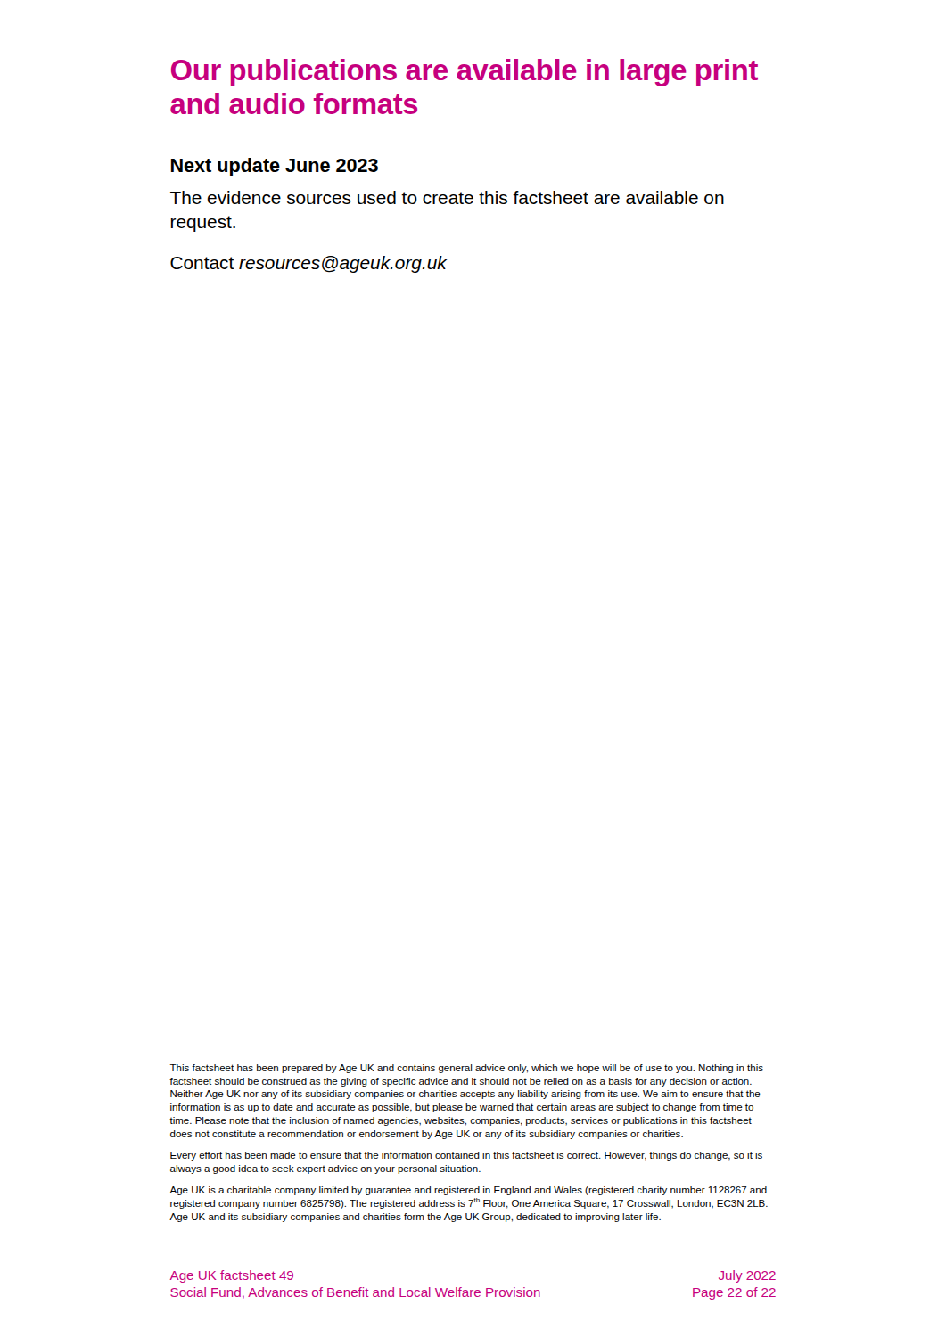Our publications are available in large print and audio formats
Next update June 2023
The evidence sources used to create this factsheet are available on request.
Contact resources@ageuk.org.uk
This factsheet has been prepared by Age UK and contains general advice only, which we hope will be of use to you. Nothing in this factsheet should be construed as the giving of specific advice and it should not be relied on as a basis for any decision or action. Neither Age UK nor any of its subsidiary companies or charities accepts any liability arising from its use. We aim to ensure that the information is as up to date and accurate as possible, but please be warned that certain areas are subject to change from time to time. Please note that the inclusion of named agencies, websites, companies, products, services or publications in this factsheet does not constitute a recommendation or endorsement by Age UK or any of its subsidiary companies or charities.
Every effort has been made to ensure that the information contained in this factsheet is correct. However, things do change, so it is always a good idea to seek expert advice on your personal situation.
Age UK is a charitable company limited by guarantee and registered in England and Wales (registered charity number 1128267 and registered company number 6825798). The registered address is 7th Floor, One America Square, 17 Crosswall, London, EC3N 2LB. Age UK and its subsidiary companies and charities form the Age UK Group, dedicated to improving later life.
Age UK factsheet 49
Social Fund, Advances of Benefit and Local Welfare Provision
July 2022
Page 22 of 22